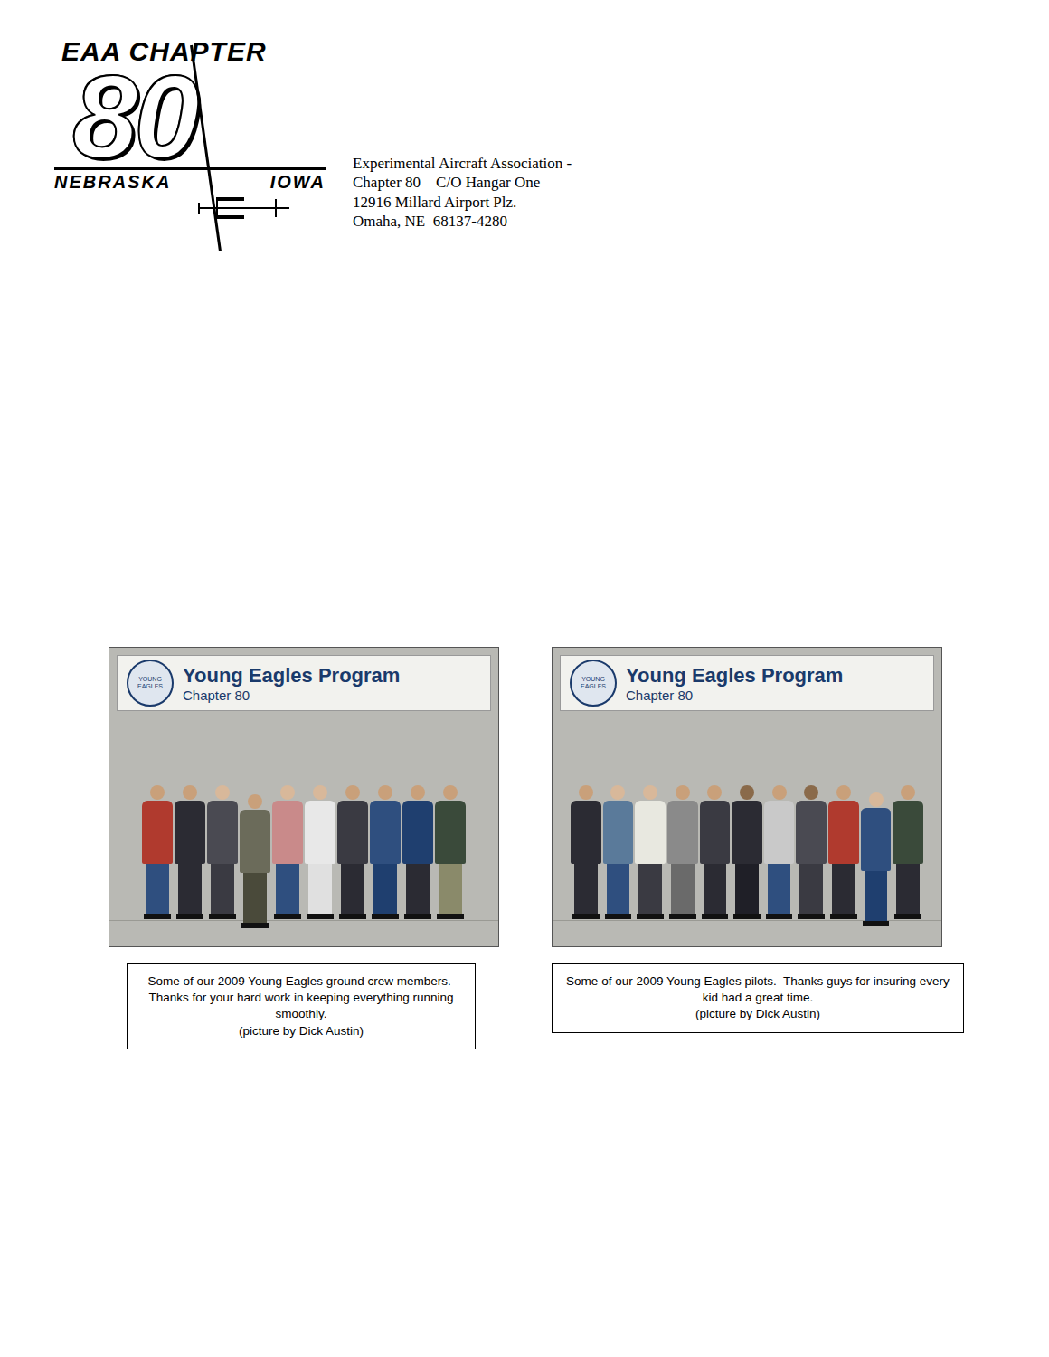EAA CHAPTER
80
NEBRASKA IOWA
Experimental Aircraft Association -
Chapter 80 C/O Hangar One
12916 Millard Airport Plz.
Omaha, NE 68137-4280
YOUNG
EAGLES
Young Eagles Program
Chapter 80
Some of our 2009 Young Eagles ground crew members. Thanks for your hard work in keeping everything running smoothly.
(picture by Dick Austin)
YOUNG
EAGLES
Young Eagles Program
Chapter 80
Some of our 2009 Young Eagles pilots. Thanks guys for insuring every kid had a great time.
(picture by Dick Austin)